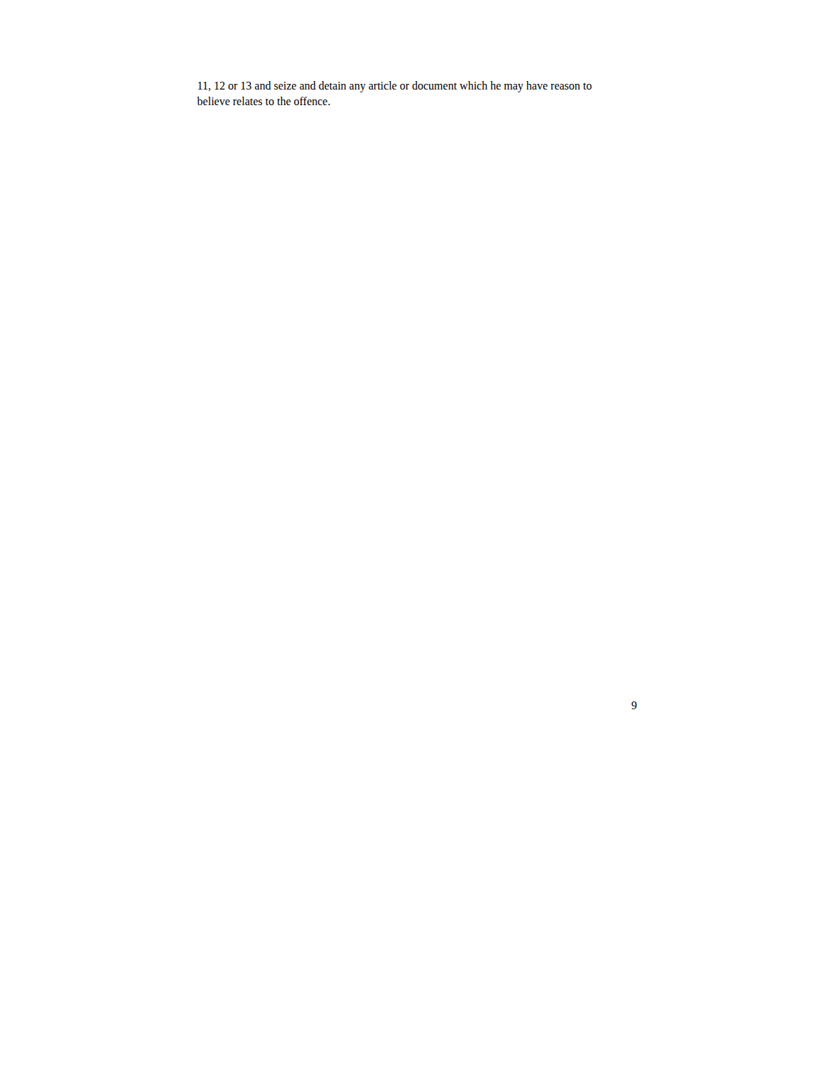11, 12 or 13 and seize and detain any article or document which he may have reason to believe relates to the offence.
9